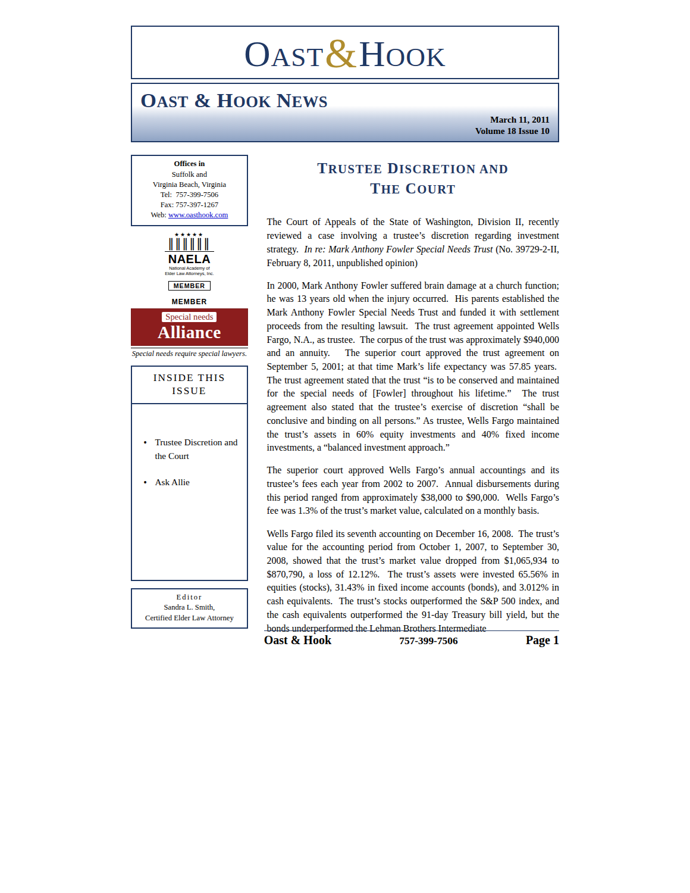OAST&HOOK
OAST & HOOK NEWS
March 11, 2011
Volume 18 Issue 10
Offices in
Suffolk and
Virginia Beach, Virginia
Tel: 757-399-7506
Fax: 757-397-1267
Web: www.oasthook.com
★★★★★
∥∥∥∥∥∥
NAELA
National Academy of
Elder Law Attorneys, Inc.
MEMBER
MEMBER
Special needs
Alliance
Special needs require special lawyers.
INSIDE THIS
ISSUE
Trustee Discretion and the Court
Ask Allie
Editor
Sandra L. Smith,
Certified Elder Law Attorney
TRUSTEE DISCRETION AND
THE COURT
The Court of Appeals of the State of Washington, Division II, recently reviewed a case involving a trustee’s discretion regarding investment strategy. In re: Mark Anthony Fowler Special Needs Trust (No. 39729-2-II, February 8, 2011, unpublished opinion)
In 2000, Mark Anthony Fowler suffered brain damage at a church function; he was 13 years old when the injury occurred. His parents established the Mark Anthony Fowler Special Needs Trust and funded it with settlement proceeds from the resulting lawsuit. The trust agreement appointed Wells Fargo, N.A., as trustee. The corpus of the trust was approximately $940,000 and an annuity. The superior court approved the trust agreement on September 5, 2001; at that time Mark’s life expectancy was 57.85 years. The trust agreement stated that the trust “is to be conserved and maintained for the special needs of [Fowler] throughout his lifetime.” The trust agreement also stated that the trustee’s exercise of discretion “shall be conclusive and binding on all persons.” As trustee, Wells Fargo maintained the trust’s assets in 60% equity investments and 40% fixed income investments, a “balanced investment approach.”
The superior court approved Wells Fargo’s annual accountings and its trustee’s fees each year from 2002 to 2007. Annual disbursements during this period ranged from approximately $38,000 to $90,000. Wells Fargo’s fee was 1.3% of the trust’s market value, calculated on a monthly basis.
Wells Fargo filed its seventh accounting on December 16, 2008. The trust’s value for the accounting period from October 1, 2007, to September 30, 2008, showed that the trust’s market value dropped from $1,065,934 to $870,790, a loss of 12.12%. The trust’s assets were invested 65.56% in equities (stocks), 31.43% in fixed income accounts (bonds), and 3.012% in cash equivalents. The trust’s stocks outperformed the S&P 500 index, and the cash equivalents outperformed the 91-day Treasury bill yield, but the bonds underperformed the Lehman Brothers Intermediate
Oast & Hook 757-399-7506 Page 1